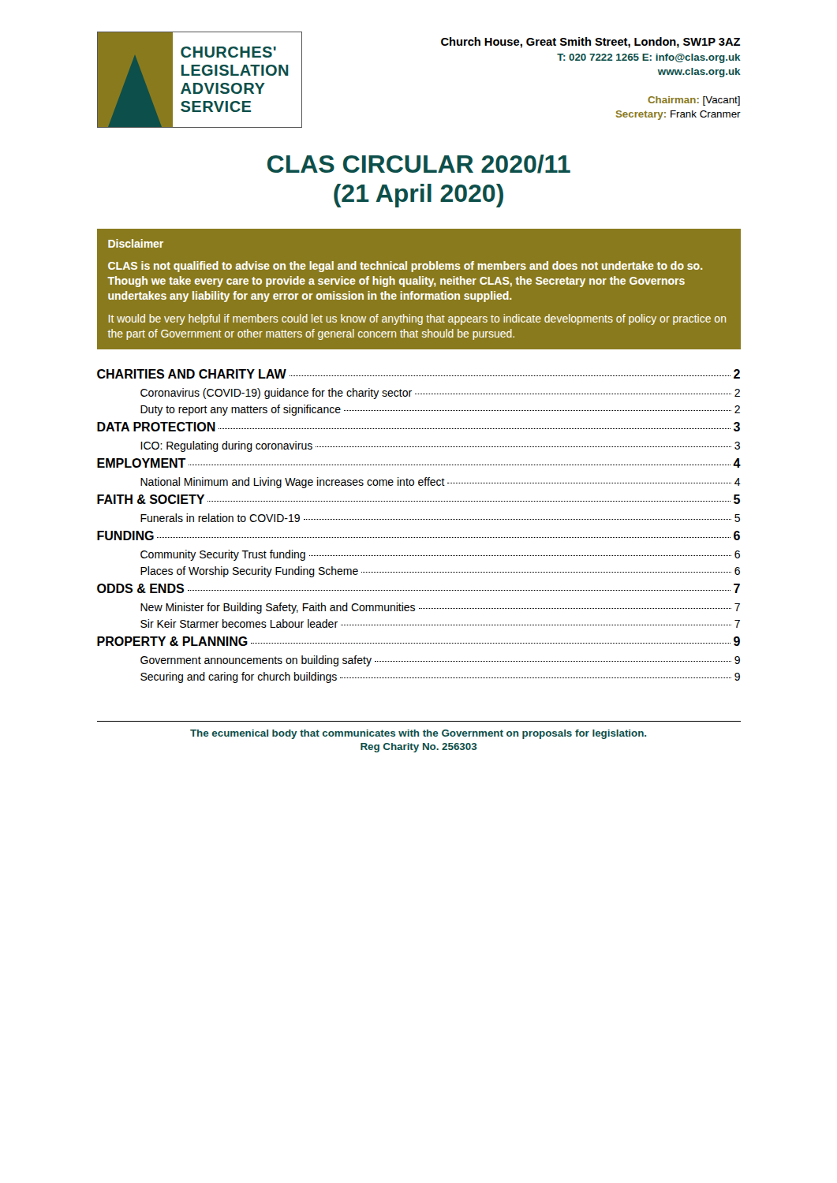CHURCHES' LEGISLATION ADVISORY SERVICE
Church House, Great Smith Street, London, SW1P 3AZ
T: 020 7222 1265 E: info@clas.org.uk
www.clas.org.uk
Chairman: [Vacant]
Secretary: Frank Cranmer
CLAS CIRCULAR 2020/11 (21 April 2020)
Disclaimer
CLAS is not qualified to advise on the legal and technical problems of members and does not undertake to do so. Though we take every care to provide a service of high quality, neither CLAS, the Secretary nor the Governors undertakes any liability for any error or omission in the information supplied.
It would be very helpful if members could let us know of anything that appears to indicate developments of policy or practice on the part of Government or other matters of general concern that should be pursued.
CHARITIES AND CHARITY LAW 2
Coronavirus (COVID-19) guidance for the charity sector 2
Duty to report any matters of significance 2
DATA PROTECTION 3
ICO: Regulating during coronavirus 3
EMPLOYMENT 4
National Minimum and Living Wage increases come into effect 4
FAITH & SOCIETY 5
Funerals in relation to COVID-19 5
FUNDING 6
Community Security Trust funding 6
Places of Worship Security Funding Scheme 6
ODDS & ENDS 7
New Minister for Building Safety, Faith and Communities 7
Sir Keir Starmer becomes Labour leader 7
PROPERTY & PLANNING 9
Government announcements on building safety 9
Securing and caring for church buildings 9
The ecumenical body that communicates with the Government on proposals for legislation.
Reg Charity No. 256303